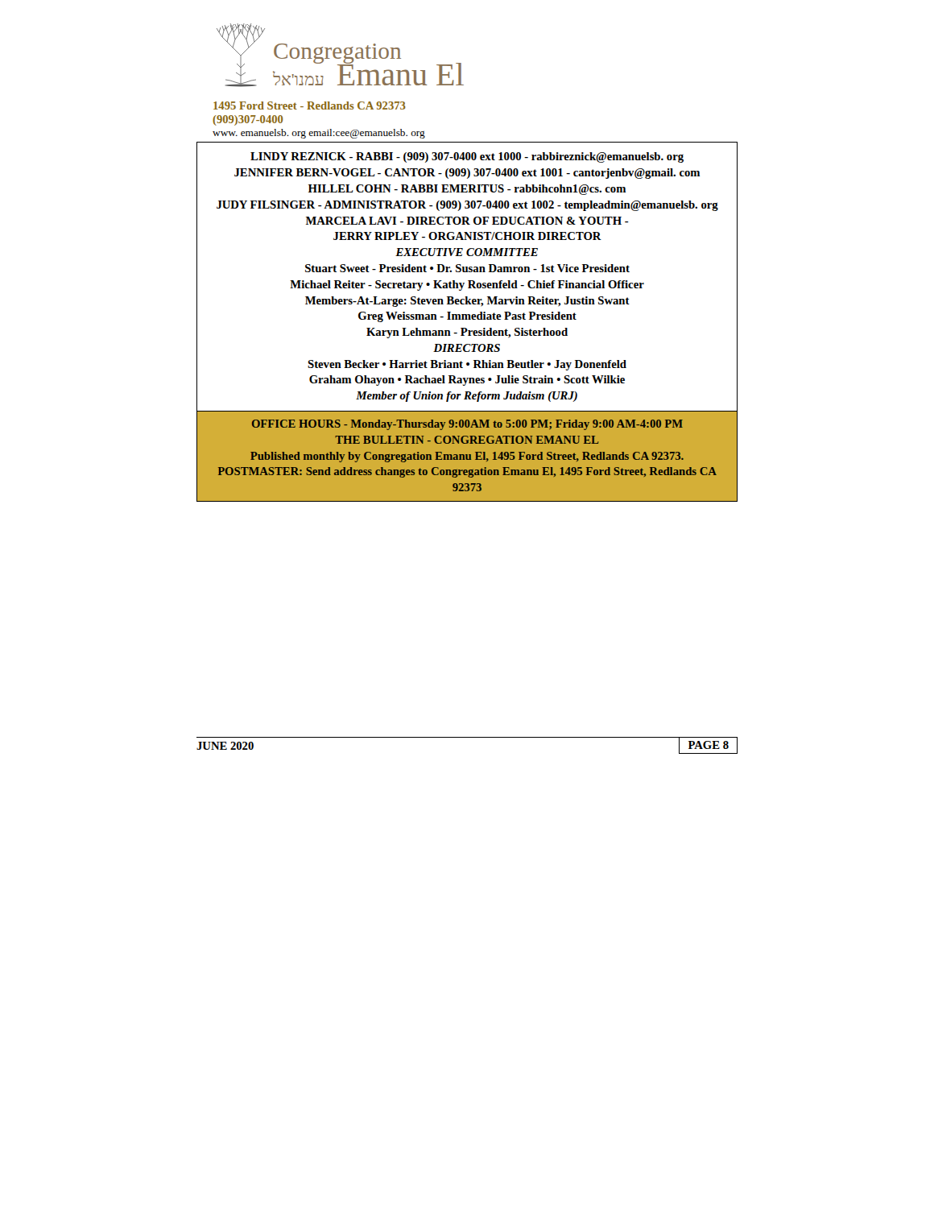Congregation
עמנו'אל Emanu El
1495 Ford Street - Redlands CA 92373
(909)307-0400
www. emanuelsb. org email:cee@emanuelsb. org
LINDY REZNICK - RABBI - (909) 307-0400 ext 1000 - rabbireznick@emanuelsb. org
JENNIFER BERN-VOGEL - CANTOR - (909) 307-0400 ext 1001 - cantorjenbv@gmail. com
HILLEL COHN - RABBI EMERITUS - rabbihcohn1@cs. com
JUDY FILSINGER - ADMINISTRATOR - (909) 307-0400 ext 1002 - templeadmin@emanuelsb. org
MARCELA LAVI - DIRECTOR OF EDUCATION & YOUTH -
JERRY RIPLEY - ORGANIST/CHOIR DIRECTOR
EXECUTIVE COMMITTEE
Stuart Sweet - President • Dr. Susan Damron - 1st Vice President
Michael Reiter - Secretary • Kathy Rosenfeld - Chief Financial Officer
Members-At-Large: Steven Becker, Marvin Reiter, Justin Swant
Greg Weissman - Immediate Past President
Karyn Lehmann - President, Sisterhood
DIRECTORS
Steven Becker • Harriet Briant • Rhian Beutler • Jay Donenfeld
Graham Ohayon • Rachael Raynes • Julie Strain • Scott Wilkie
Member of Union for Reform Judaism (URJ)
OFFICE HOURS - Monday-Thursday 9:00AM to 5:00 PM; Friday 9:00 AM-4:00 PM
THE BULLETIN - CONGREGATION EMANU EL
Published monthly by Congregation Emanu El, 1495 Ford Street, Redlands CA 92373.
POSTMASTER: Send address changes to Congregation Emanu El, 1495 Ford Street, Redlands CA 92373
JUNE 2020
PAGE 8